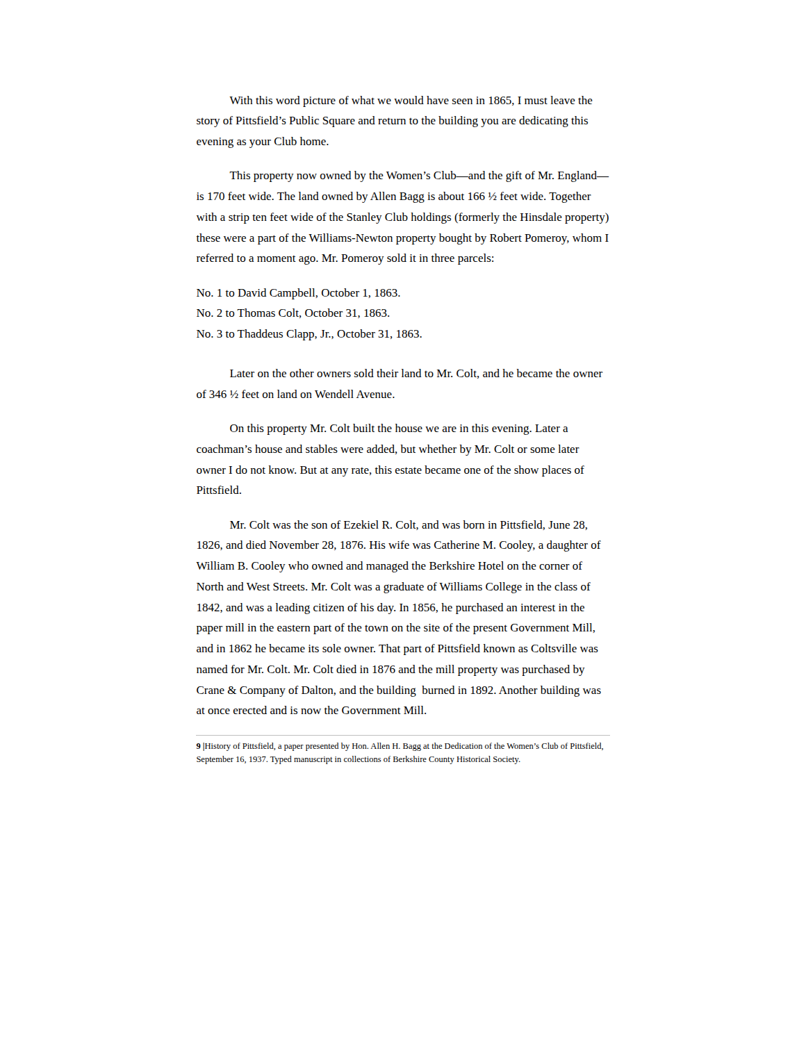With this word picture of what we would have seen in 1865, I must leave the story of Pittsfield’s Public Square and return to the building you are dedicating this evening as your Club home.
This property now owned by the Women’s Club—and the gift of Mr. England—is 170 feet wide. The land owned by Allen Bagg is about 166 ½ feet wide. Together with a strip ten feet wide of the Stanley Club holdings (formerly the Hinsdale property) these were a part of the Williams-Newton property bought by Robert Pomeroy, whom I referred to a moment ago. Mr. Pomeroy sold it in three parcels:
No. 1 to David Campbell, October 1, 1863.
No. 2 to Thomas Colt, October 31, 1863.
No. 3 to Thaddeus Clapp, Jr., October 31, 1863.
Later on the other owners sold their land to Mr. Colt, and he became the owner of 346 ½ feet on land on Wendell Avenue.
On this property Mr. Colt built the house we are in this evening. Later a coachman’s house and stables were added, but whether by Mr. Colt or some later owner I do not know. But at any rate, this estate became one of the show places of Pittsfield.
Mr. Colt was the son of Ezekiel R. Colt, and was born in Pittsfield, June 28, 1826, and died November 28, 1876. His wife was Catherine M. Cooley, a daughter of William B. Cooley who owned and managed the Berkshire Hotel on the corner of North and West Streets. Mr. Colt was a graduate of Williams College in the class of 1842, and was a leading citizen of his day. In 1856, he purchased an interest in the paper mill in the eastern part of the town on the site of the present Government Mill, and in 1862 he became its sole owner. That part of Pittsfield known as Coltsville was named for Mr. Colt. Mr. Colt died in 1876 and the mill property was purchased by Crane & Company of Dalton, and the building burned in 1892. Another building was at once erected and is now the Government Mill.
9 |History of Pittsfield, a paper presented by Hon. Allen H. Bagg at the Dedication of the Women’s Club of Pittsfield, September 16, 1937. Typed manuscript in collections of Berkshire County Historical Society.